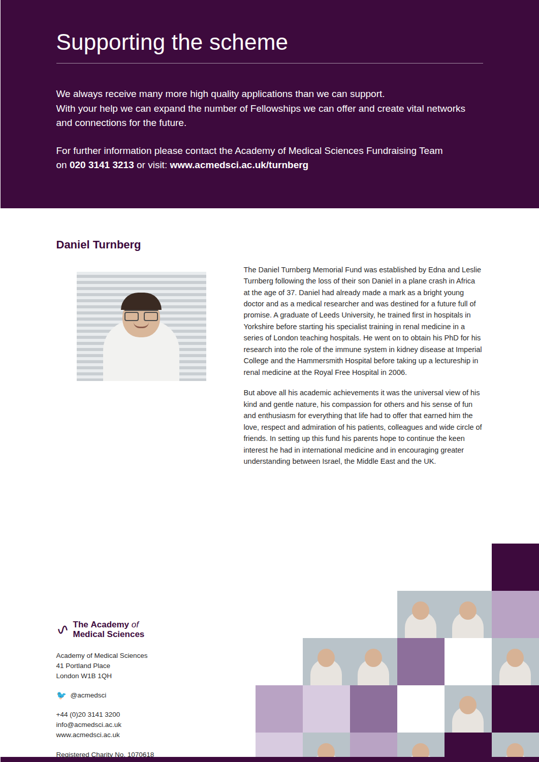Supporting the scheme
We always receive many more high quality applications than we can support.
With your help we can expand the number of Fellowships we can offer and create vital networks and connections for the future.
For further information please contact the Academy of Medical Sciences Fundraising Team
on 020 3141 3213 or visit: www.acmedsci.ac.uk/turnberg
Daniel Turnberg
The Daniel Turnberg Memorial Fund was established by Edna and Leslie Turnberg following the loss of their son Daniel in a plane crash in Africa at the age of 37. Daniel had already made a mark as a bright young doctor and as a medical researcher and was destined for a future full of promise. A graduate of Leeds University, he trained first in hospitals in Yorkshire before starting his specialist training in renal medicine in a series of London teaching hospitals. He went on to obtain his PhD for his research into the role of the immune system in kidney disease at Imperial College and the Hammersmith Hospital before taking up a lectureship in renal medicine at the Royal Free Hospital in 2006.
But above all his academic achievements it was the universal view of his kind and gentle nature, his compassion for others and his sense of fun and enthusiasm for everything that life had to offer that earned him the love, respect and admiration of his patients, colleagues and wide circle of friends. In setting up this fund his parents hope to continue the keen interest he had in international medicine and in encouraging greater understanding between Israel, the Middle East and the UK.
∿ The Academy of
Medical Sciences
Academy of Medical Sciences
41 Portland Place
London W1B 1QH
🐦 @acmedsci
+44 (0)20 3141 3200
info@acmedsci.ac.uk
www.acmedsci.ac.uk
Registered Charity No. 1070618
Registered Company No. 3520281